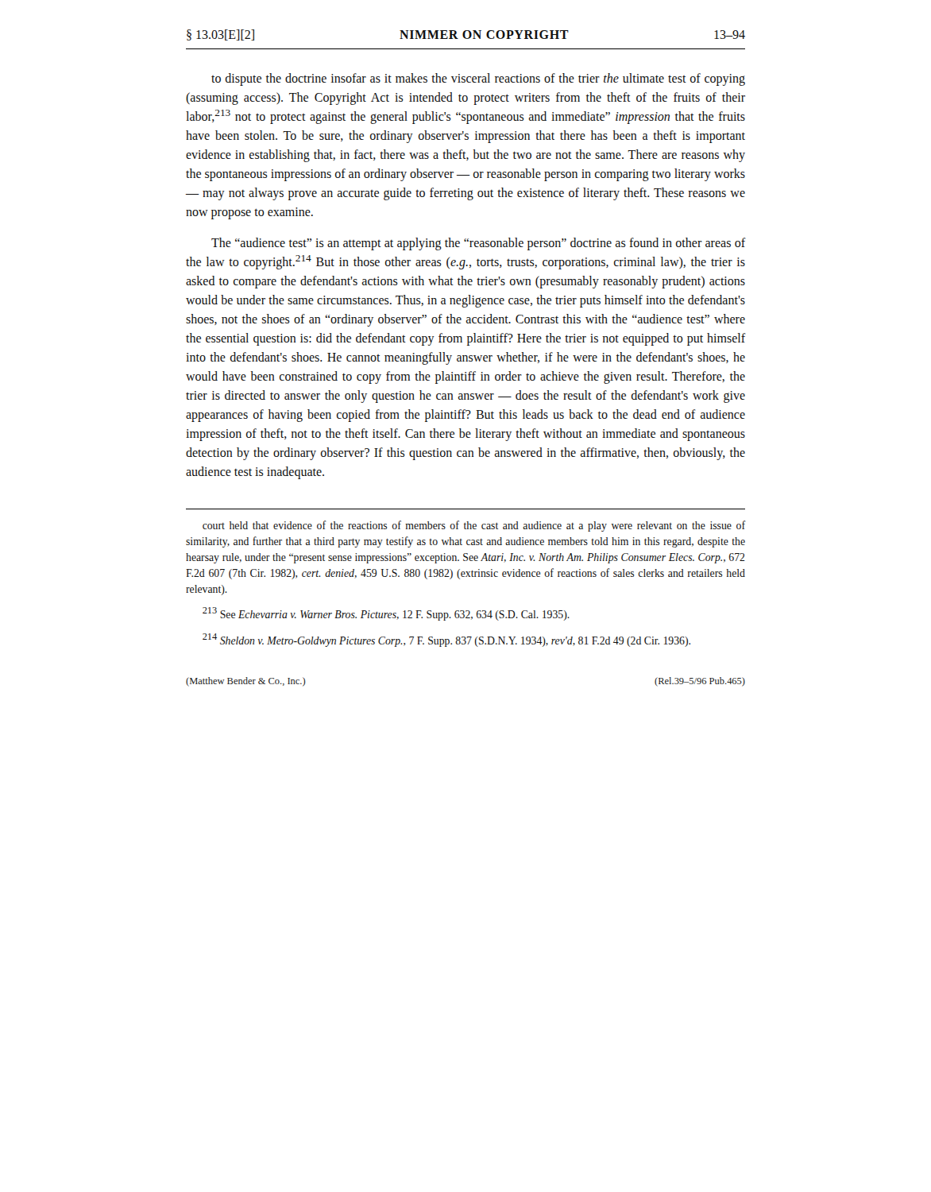§ 13.03[E][2] Nimmer on Copyright 13–94
to dispute the doctrine insofar as it makes the visceral reactions of the trier the ultimate test of copying (assuming access). The Copyright Act is intended to protect writers from the theft of the fruits of their labor,213 not to protect against the general public's “spontaneous and immediate” impression that the fruits have been stolen. To be sure, the ordinary observer's impression that there has been a theft is important evidence in establishing that, in fact, there was a theft, but the two are not the same. There are reasons why the spontaneous impressions of an ordinary observer — or reasonable person in comparing two literary works — may not always prove an accurate guide to ferreting out the existence of literary theft. These reasons we now propose to examine.
The “audience test” is an attempt at applying the “reasonable person” doctrine as found in other areas of the law to copyright.214 But in those other areas (e.g., torts, trusts, corporations, criminal law), the trier is asked to compare the defendant's actions with what the trier's own (presumably reasonably prudent) actions would be under the same circumstances. Thus, in a negligence case, the trier puts himself into the defendant's shoes, not the shoes of an “ordinary observer” of the accident. Contrast this with the “audience test” where the essential question is: did the defendant copy from plaintiff? Here the trier is not equipped to put himself into the defendant's shoes. He cannot meaningfully answer whether, if he were in the defendant's shoes, he would have been constrained to copy from the plaintiff in order to achieve the given result. Therefore, the trier is directed to answer the only question he can answer — does the result of the defendant's work give appearances of having been copied from the plaintiff? But this leads us back to the dead end of audience impression of theft, not to the theft itself. Can there be literary theft without an immediate and spontaneous detection by the ordinary observer? If this question can be answered in the affirmative, then, obviously, the audience test is inadequate.
court held that evidence of the reactions of members of the cast and audience at a play were relevant on the issue of similarity, and further that a third party may testify as to what cast and audience members told him in this regard, despite the hearsay rule, under the “present sense impressions” exception. See Atari, Inc. v. North Am. Philips Consumer Elecs. Corp., 672 F.2d 607 (7th Cir. 1982), cert. denied, 459 U.S. 880 (1982) (extrinsic evidence of reactions of sales clerks and retailers held relevant).
213 See Echevarria v. Warner Bros. Pictures, 12 F. Supp. 632, 634 (S.D. Cal. 1935).
214 Sheldon v. Metro-Goldwyn Pictures Corp., 7 F. Supp. 837 (S.D.N.Y. 1934), rev'd, 81 F.2d 49 (2d Cir. 1936).
(Matthew Bender & Co., Inc.) (Rel.39–5/96 Pub.465)